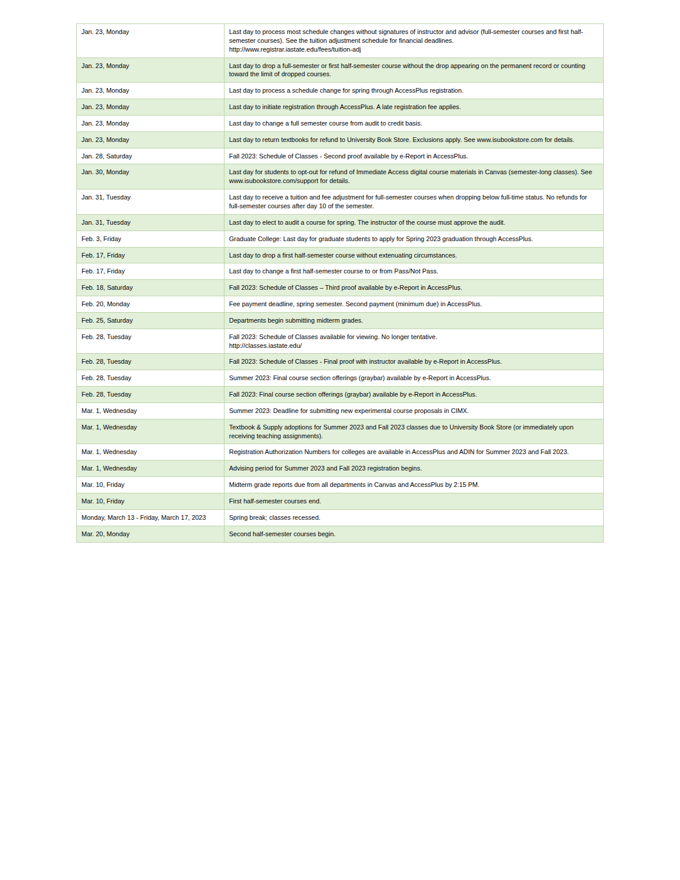| Jan. 23, Monday | Last day to process most schedule changes without signatures of instructor and advisor (full-semester courses and first half-semester courses). See the tuition adjustment schedule for financial deadlines. http://www.registrar.iastate.edu/fees/tuition-adj |
| Jan. 23, Monday | Last day to drop a full-semester or first half-semester course without the drop appearing on the permanent record or counting toward the limit of dropped courses. |
| Jan. 23, Monday | Last day to process a schedule change for spring through AccessPlus registration. |
| Jan. 23, Monday | Last day to initiate registration through AccessPlus. A late registration fee applies. |
| Jan. 23, Monday | Last day to change a full semester course from audit to credit basis. |
| Jan. 23, Monday | Last day to return textbooks for refund to University Book Store. Exclusions apply. See www.isubookstore.com for details. |
| Jan. 28, Saturday | Fall 2023: Schedule of Classes - Second proof available by e-Report in AccessPlus. |
| Jan. 30, Monday | Last day for students to opt-out for refund of Immediate Access digital course materials in Canvas (semester-long classes). See www.isubookstore.com/support for details. |
| Jan. 31, Tuesday | Last day to receive a tuition and fee adjustment for full-semester courses when dropping below full-time status. No refunds for full-semester courses after day 10 of the semester. |
| Jan. 31, Tuesday | Last day to elect to audit a course for spring. The instructor of the course must approve the audit. |
| Feb. 3, Friday | Graduate College: Last day for graduate students to apply for Spring 2023 graduation through AccessPlus. |
| Feb. 17, Friday | Last day to drop a first half-semester course without extenuating circumstances. |
| Feb. 17, Friday | Last day to change a first half-semester course to or from Pass/Not Pass. |
| Feb. 18, Saturday | Fall 2023: Schedule of Classes – Third proof available by e-Report in AccessPlus. |
| Feb. 20, Monday | Fee payment deadline, spring semester. Second payment (minimum due) in AccessPlus. |
| Feb. 25, Saturday | Departments begin submitting midterm grades. |
| Feb. 28, Tuesday | Fall 2023: Schedule of Classes available for viewing. No longer tentative. http://classes.iastate.edu/ |
| Feb. 28, Tuesday | Fall 2023: Schedule of Classes - Final proof with instructor available by e-Report in AccessPlus. |
| Feb. 28, Tuesday | Summer 2023: Final course section offerings (graybar) available by e-Report in AccessPlus. |
| Feb. 28, Tuesday | Fall 2023: Final course section offerings (graybar) available by e-Report in AccessPlus. |
| Mar. 1, Wednesday | Summer 2023: Deadline for submitting new experimental course proposals in CIMX. |
| Mar. 1, Wednesday | Textbook & Supply adoptions for Summer 2023 and Fall 2023 classes due to University Book Store (or immediately upon receiving teaching assignments). |
| Mar. 1, Wednesday | Registration Authorization Numbers for colleges are available in AccessPlus and ADIN for Summer 2023 and Fall 2023. |
| Mar. 1, Wednesday | Advising period for Summer 2023 and Fall 2023 registration begins. |
| Mar. 10, Friday | Midterm grade reports due from all departments in Canvas and AccessPlus by 2:15 PM. |
| Mar. 10, Friday | First half-semester courses end. |
| Monday, March 13 - Friday, March 17, 2023 | Spring break; classes recessed. |
| Mar. 20, Monday | Second half-semester courses begin. |